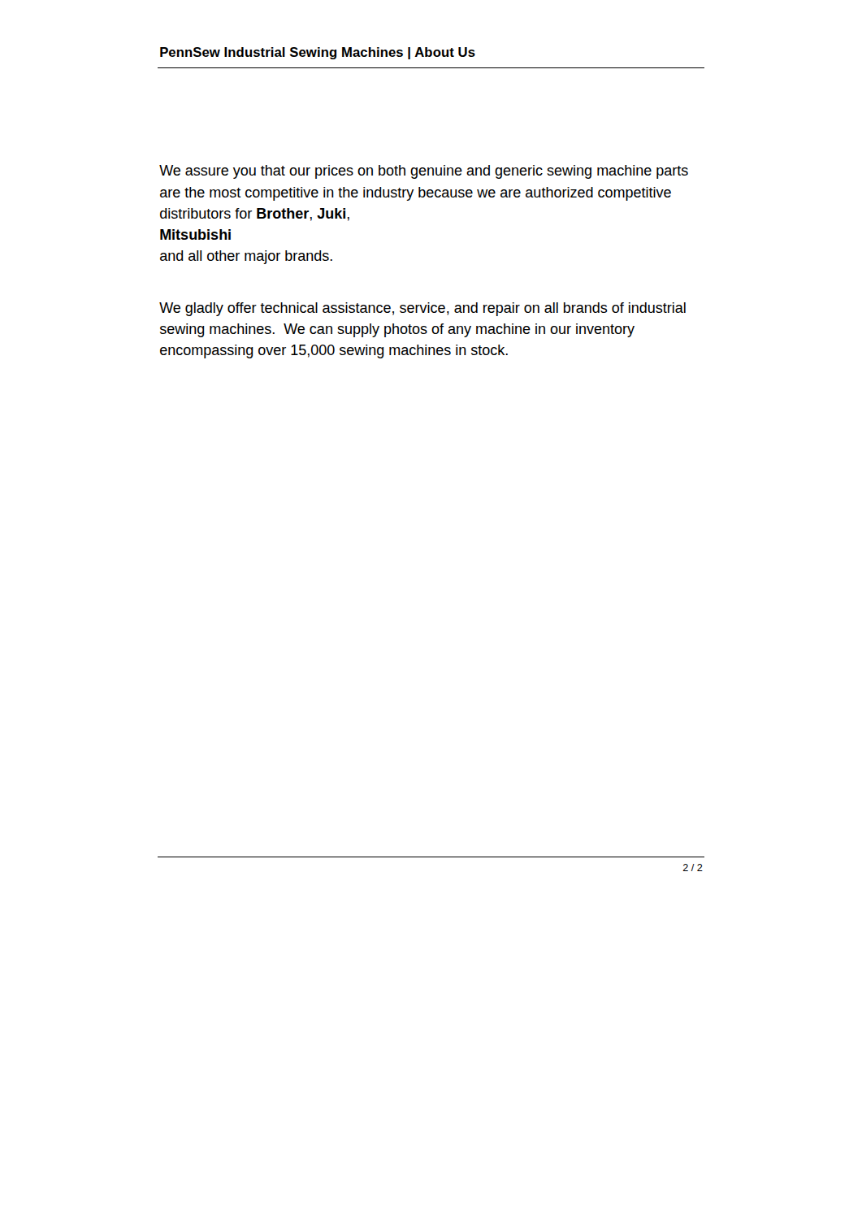PennSew Industrial Sewing Machines | About Us
We assure you that our prices on both genuine and generic sewing machine parts are the most competitive in the industry because we are authorized competitive distributors for Brother, Juki, Mitsubishi and all other major brands.
We gladly offer technical assistance, service, and repair on all brands of industrial sewing machines. We can supply photos of any machine in our inventory encompassing over 15,000 sewing machines in stock.
2 / 2